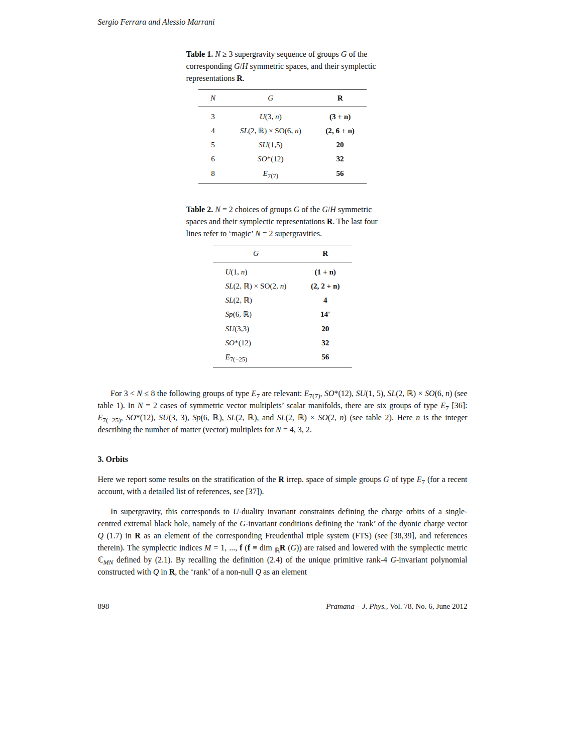Sergio Ferrara and Alessio Marrani
Table 1. N ≥ 3 supergravity sequence of groups G of the corresponding G/H symmetric spaces, and their symplectic representations R.
| N | G | R |
| --- | --- | --- |
| 3 | U (3, n ) | (3 + n) |
| 4 | SL (2, ℝ) × SO(6, n ) | (2, 6 + n) |
| 5 | SU (1,5) | 20 |
| 6 | SO *(12) | 32 |
| 8 | E 7(7) | 56 |
Table 2. N = 2 choices of groups G of the G/H symmetric spaces and their symplectic representations R. The last four lines refer to ‘magic’ N = 2 supergravities.
| G | R |
| --- | --- |
| U (1, n ) | (1 + n) |
| SL (2, ℝ) × SO(2, n ) | (2, 2 + n) |
| SL (2, ℝ) | 4 |
| Sp (6, ℝ) | 14′ |
| SU (3,3) | 20 |
| SO *(12) | 32 |
| E 7(−25) | 56 |
For 3 < N ≤ 8 the following groups of type E7 are relevant: E7(7), SO*(12), SU(1, 5), SL(2, ℝ) × SO(6, n) (see table 1). In N = 2 cases of symmetric vector multiplets’ scalar manifolds, there are six groups of type E7 [36]: E7(−25), SO*(12), SU(3, 3), Sp(6, ℝ), SL(2, ℝ), and SL(2, ℝ) × SO(2, n) (see table 2). Here n is the integer describing the number of matter (vector) multiplets for N = 4, 3, 2.
3. Orbits
Here we report some results on the stratification of the R irrep. space of simple groups G of type E7 (for a recent account, with a detailed list of references, see [37]).
In supergravity, this corresponds to U-duality invariant constraints defining the charge orbits of a single-centred extremal black hole, namely of the G-invariant conditions defining the ‘rank’ of the dyonic charge vector Q (1.7) in R as an element of the corresponding Freudenthal triple system (FTS) (see [38,39], and references therein). The symplectic indices M = 1, ..., f (f ≡ dim ℝR (G)) are raised and lowered with the symplectic metric ℂMN defined by (2.1). By recalling the definition (2.4) of the unique primitive rank-4 G-invariant polynomial constructed with Q in R, the ‘rank’ of a non-null Q as an element
898 Pramana – J. Phys., Vol. 78, No. 6, June 2012